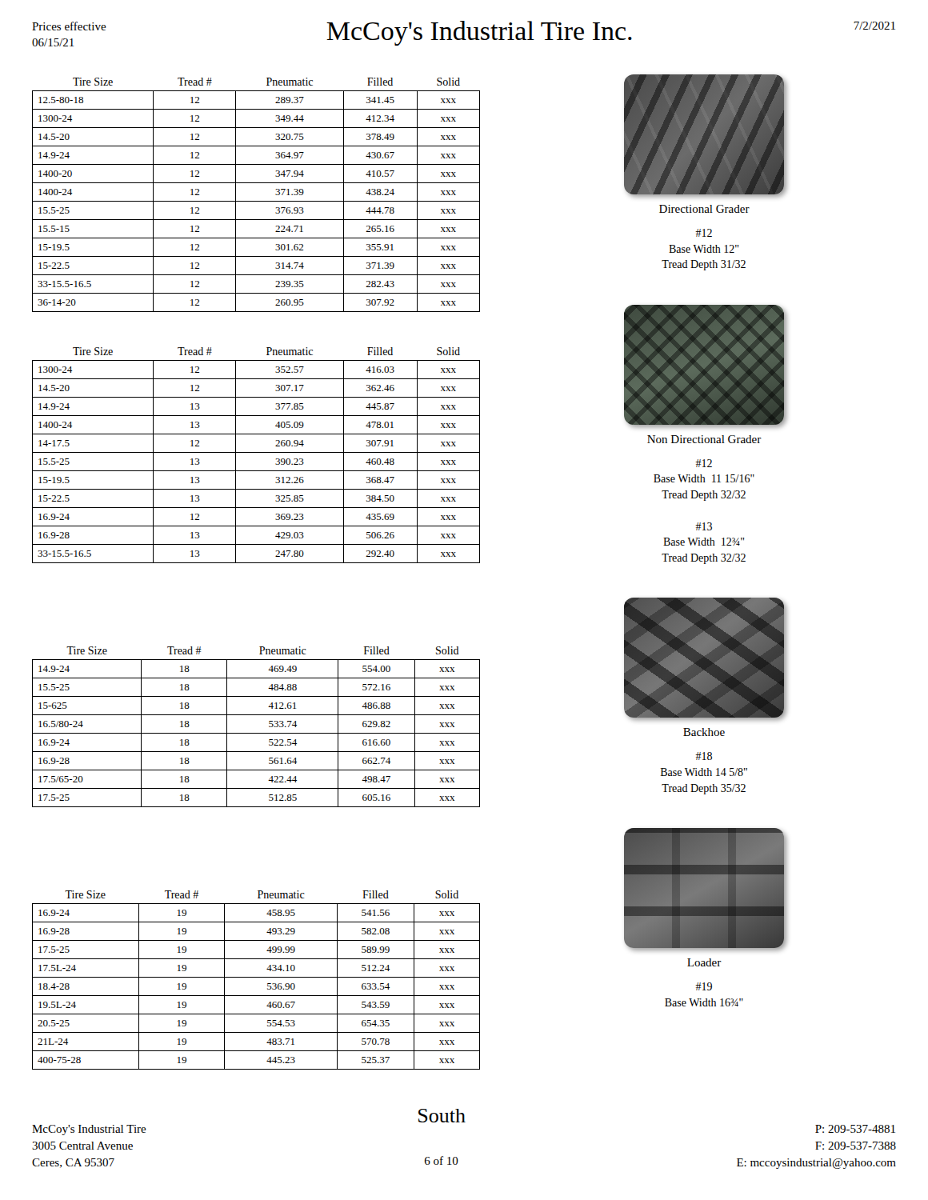Prices effective
06/15/21
McCoy's Industrial Tire Inc.
7/2/2021
| Tire Size | Tread # | Pneumatic | Filled | Solid |
| --- | --- | --- | --- | --- |
| 12.5-80-18 | 12 | 289.37 | 341.45 | xxx |
| 1300-24 | 12 | 349.44 | 412.34 | xxx |
| 14.5-20 | 12 | 320.75 | 378.49 | xxx |
| 14.9-24 | 12 | 364.97 | 430.67 | xxx |
| 1400-20 | 12 | 347.94 | 410.57 | xxx |
| 1400-24 | 12 | 371.39 | 438.24 | xxx |
| 15.5-25 | 12 | 376.93 | 444.78 | xxx |
| 15.5-15 | 12 | 224.71 | 265.16 | xxx |
| 15-19.5 | 12 | 301.62 | 355.91 | xxx |
| 15-22.5 | 12 | 314.74 | 371.39 | xxx |
| 33-15.5-16.5 | 12 | 239.35 | 282.43 | xxx |
| 36-14-20 | 12 | 260.95 | 307.92 | xxx |
| Tire Size | Tread # | Pneumatic | Filled | Solid |
| --- | --- | --- | --- | --- |
| 1300-24 | 12 | 352.57 | 416.03 | xxx |
| 14.5-20 | 12 | 307.17 | 362.46 | xxx |
| 14.9-24 | 13 | 377.85 | 445.87 | xxx |
| 1400-24 | 13 | 405.09 | 478.01 | xxx |
| 14-17.5 | 12 | 260.94 | 307.91 | xxx |
| 15.5-25 | 13 | 390.23 | 460.48 | xxx |
| 15-19.5 | 13 | 312.26 | 368.47 | xxx |
| 15-22.5 | 13 | 325.85 | 384.50 | xxx |
| 16.9-24 | 12 | 369.23 | 435.69 | xxx |
| 16.9-28 | 13 | 429.03 | 506.26 | xxx |
| 33-15.5-16.5 | 13 | 247.80 | 292.40 | xxx |
| Tire Size | Tread # | Pneumatic | Filled | Solid |
| --- | --- | --- | --- | --- |
| 14.9-24 | 18 | 469.49 | 554.00 | xxx |
| 15.5-25 | 18 | 484.88 | 572.16 | xxx |
| 15-625 | 18 | 412.61 | 486.88 | xxx |
| 16.5/80-24 | 18 | 533.74 | 629.82 | xxx |
| 16.9-24 | 18 | 522.54 | 616.60 | xxx |
| 16.9-28 | 18 | 561.64 | 662.74 | xxx |
| 17.5/65-20 | 18 | 422.44 | 498.47 | xxx |
| 17.5-25 | 18 | 512.85 | 605.16 | xxx |
| Tire Size | Tread # | Pneumatic | Filled | Solid |
| --- | --- | --- | --- | --- |
| 16.9-24 | 19 | 458.95 | 541.56 | xxx |
| 16.9-28 | 19 | 493.29 | 582.08 | xxx |
| 17.5-25 | 19 | 499.99 | 589.99 | xxx |
| 17.5L-24 | 19 | 434.10 | 512.24 | xxx |
| 18.4-28 | 19 | 536.90 | 633.54 | xxx |
| 19.5L-24 | 19 | 460.67 | 543.59 | xxx |
| 20.5-25 | 19 | 554.53 | 654.35 | xxx |
| 21L-24 | 19 | 483.71 | 570.78 | xxx |
| 400-75-28 | 19 | 445.23 | 525.37 | xxx |
Directional Grader
#12
Base Width 12"
Tread Depth 31/32
Non Directional Grader
#12
Base Width 11 15/16"
Tread Depth 32/32
#13
Base Width 12¾"
Tread Depth 32/32
Backhoe
#18
Base Width 14 5/8"
Tread Depth 35/32
Loader
#19
Base Width 16¾"
McCoy's Industrial Tire
3005 Central Avenue
Ceres, CA 95307
South
6 of 10
P: 209-537-4881
F: 209-537-7388
E: mccoysindustrial@yahoo.com